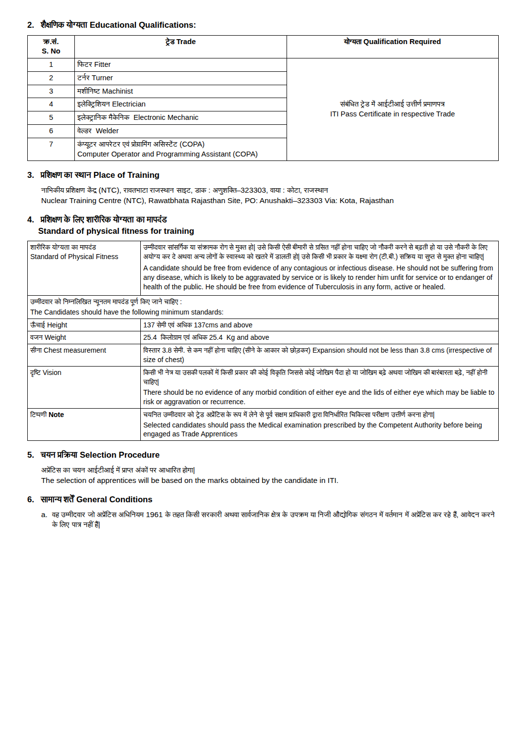2. शैक्षणिक योग्यता Educational Qualifications:
| क्र.सं. S. No | ट्रेड Trade | योग्यता Qualification Required |
| --- | --- | --- |
| 1 | फिटर Fitter | संबंधित ट्रेड में आईटीआई उत्तीर्ण प्रमाणपत्र ITI Pass Certificate in respective Trade |
| 2 | टर्नर Turner |
| 3 | मशीनिष्ट Machinist |
| 4 | इलेक्ट्रिशियन Electrician |
| 5 | इलेक्ट्रानिक मैकेनिक Electronic Mechanic |
| 6 | वेल्डर Welder |
| 7 | कंप्यूटर आपरेटर एवं प्रोग्रामिंग असिस्टेंट (COPA) Computer Operator and Programming Assistant (COPA) |
3. प्रशिक्षण का स्थान Place of Training
नाभिकीय प्रशिक्षण केंद्र (NTC), रावतभाटा राजस्थान साइट, डाक : अणुशक्ति–323303, वाया : कोटा, राजस्थान
Nuclear Training Centre (NTC), Rawatbhata Rajasthan Site, PO: Anushakti–323303 Via: Kota, Rajasthan
4. प्रशिक्षण के लिए शारीरिक योग्यता का मापदंड
Standard of physical fitness for training
| शारीरिक योग्यता का मापदंड Standard of Physical Fitness | उम्मीदवार सांसर्गिक या संक्रामक रोग से मुक्त हो/ उसे किसी ऐसी बीमारी से ग्रसित नहीं होना चाहिए जो नौकरी करने से बढ़ती हो या उसे नौकरी के लिए अयोग्य कर दे अथवा अन्य लोगों के स्वास्थ्य को खतरे में डालती हो/ उसे किसी भी प्रकार के यक्ष्मा रोग (टी.बी.) सक्रिय या सुप्त से मुक्त होना चाहिए/ A candidate should be free from evidence of any contagious or infectious disease. He should not be suffering from any disease, which is likely to be aggravated by service or is likely to render him unfit for service or to endanger of health of the public. He should be free from evidence of Tuberculosis in any form, active or healed. |
| उम्मीदवार को निम्नलिखित न्यूनतम मापदंड पूर्ण किए जाने चाहिए : The Candidates should have the following minimum standards: |
| ऊँचाई Height | 137 सेमी एवं अधिक 137cms and above |
| वजन Weight | 25.4 किलोग्राम एवं अधिक 25.4 Kg and above |
| सीना Chest measurement | विस्तार 3.8 सेमी. से कम नहीं होना चाहिए (सीने के आकार को छोड़कर) Expansion should not be less than 3.8 cms (irrespective of size of chest) |
| दृष्टि Vision | किसी भी नेत्र या उसकी पलकों में किसी प्रकार की कोई विकृति जिससे कोई जोखिम पैदा हो या जोखिम बढ़े अथवा जोखिम की बारंबारता बढ़े, नहीं होनी चाहिए/ There should be no evidence of any morbid condition of either eye and the lids of either eye which may be liable to risk or aggravation or recurrence. |
| टिप्पणी Note | चयनित उम्मीदवार को ट्रेड अप्रेंटिस के रूप में लेने से पूर्व सक्षम प्राधिकारी द्वारा विनिर्धारित चिकित्सा परीक्षण उत्तीर्ण करना होगा/ Selected candidates should pass the Medical examination prescribed by the Competent Authority before being engaged as Trade Apprentices |
5. चयन प्रक्रिया Selection Procedure
अप्रेंटिस का चयन आईटीआई में प्राप्त अंकों पर आधारित होगा|
The selection of apprentices will be based on the marks obtained by the candidate in ITI.
6. सामान्य शर्तें General Conditions
a. वह उम्मीदवार जो अप्रेंटिस अधिनियम 1961 के तहत किसी सरकारी अथवा सार्वजानिक क्षेत्र के उपक्रम या निजी औद्योगिक संगठन में वर्तमान में अप्रेंटिस कर रहे हैं, आवेदन करने के लिए पात्र नहीं हैं|